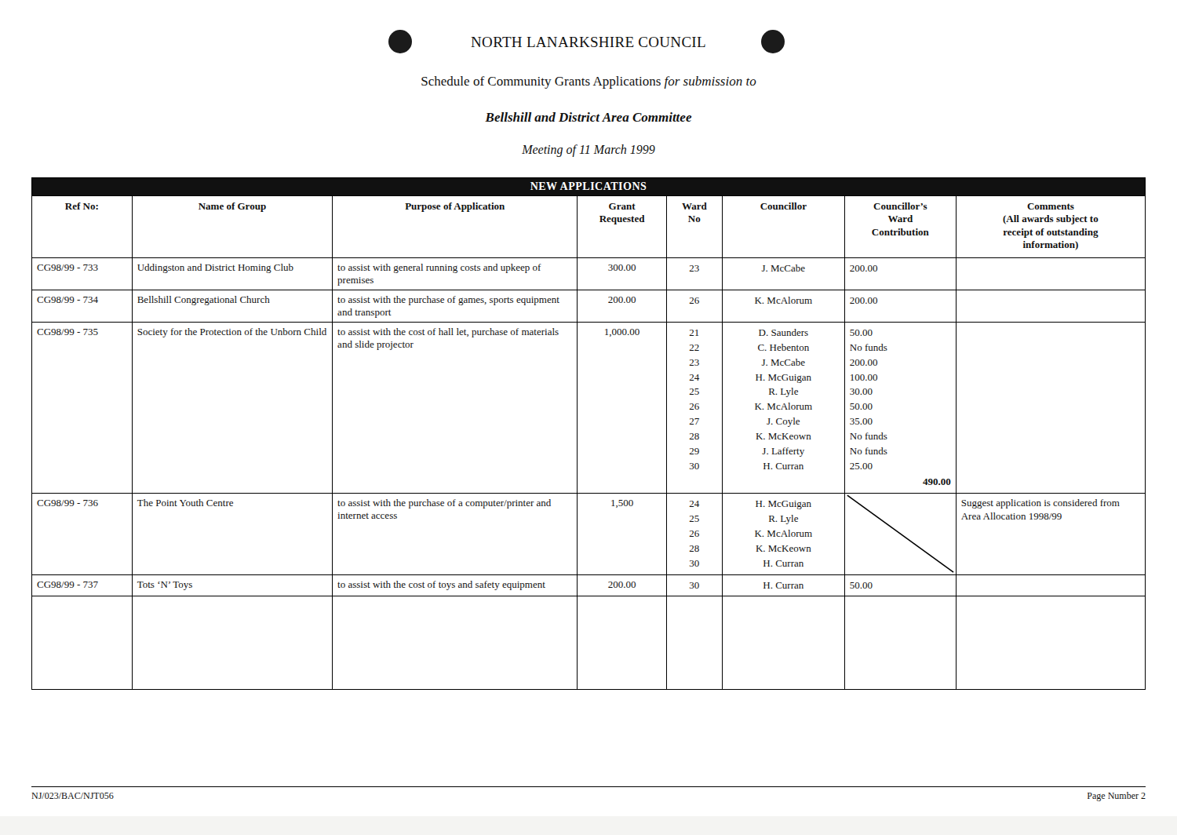NORTH LANARKSHIRE COUNCIL
Schedule of Community Grants Applications for submission to
Bellshill and District Area Committee
Meeting of 11 March 1999
| NEW APPLICATIONS |
| --- |
| Ref No: | Name of Group | Purpose of Application | Grant Requested | Ward No | Councillor | Councillor’s Ward Contribution | Comments (All awards subject to receipt of outstanding information) |
| CG98/99 - 733 | Uddingston and District Homing Club | to assist with general running costs and upkeep of premises | 300.00 | 23 | J. McCabe | 200.00 | |
| CG98/99 - 734 | Bellshill Congregational Church | to assist with the purchase of games, sports equipment and transport | 200.00 | 26 | K. McAlorum | 200.00 | |
| CG98/99 - 735 | Society for the Protection of the Unborn Child | to assist with the cost of hall let, purchase of materials and slide projector | 1,000.00 | 21 22 23 24 25 26 27 28 29 30 | D. Saunders C. Hebenton J. McCabe H. McGuigan R. Lyle K. McAlorum J. Coyle K. McKeown J. Lafferty H. Curran | 50.00 No funds 200.00 100.00 30.00 50.00 35.00 No funds No funds 25.00 490.00 | |
| CG98/99 - 736 | The Point Youth Centre | to assist with the purchase of a computer/printer and internet access | 1,500 | 24 25 26 28 30 | H. McGuigan R. Lyle K. McAlorum K. McKeown H. Curran | | Suggest application is considered from Area Allocation 1998/99 |
| CG98/99 - 737 | Tots ‘N’ Toys | to assist with the cost of toys and safety equipment | 200.00 | 30 | H. Curran | 50.00 | |
NJ/023/BAC/NJT056 Page Number 2